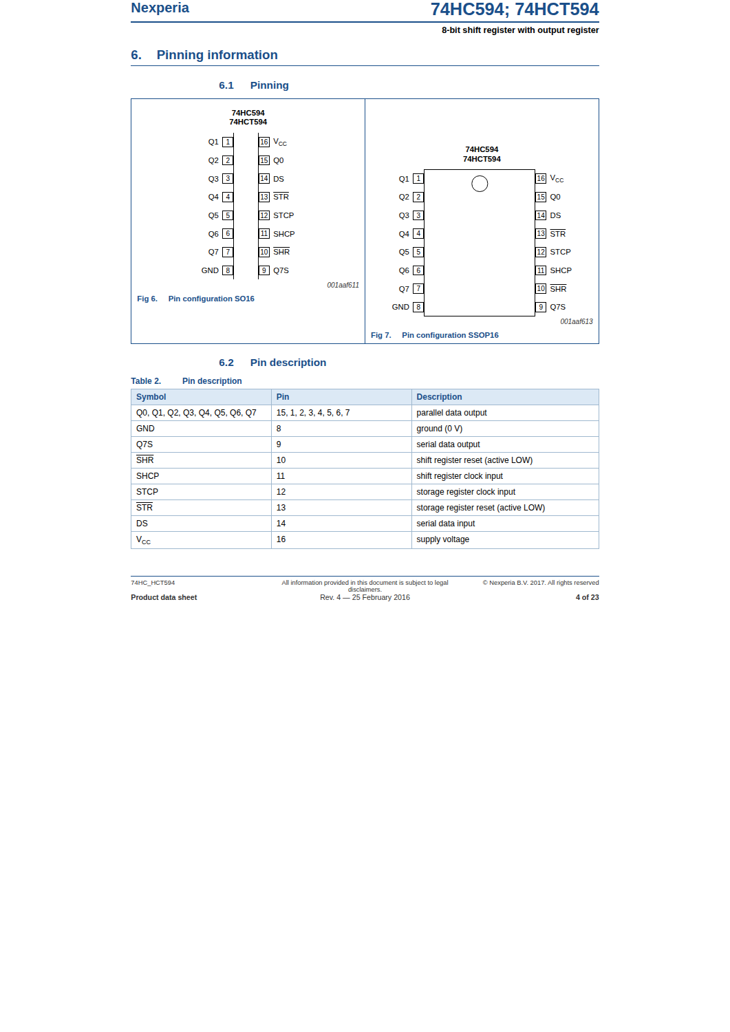Nexperia
74HC594; 74HCT594
8-bit shift register with output register
6. Pinning information
6.1 Pinning
74HC594
74HCT594
Q11
Q22
Q33
Q44
Q55
Q66
Q77
GND 8
16 VCC
15 Q0
14 DS
13 STR
12 STCP
11 SHCP
10 SHR
9 Q7S
001aaf611
Fig 6. Pin configuration SO16
74HC594
74HCT594
Q11
Q22
Q33
Q44
Q55
Q66
Q77
GND 8
16 VCC
15 Q0
14 DS
13 STR
12 STCP
11 SHCP
10 SHR
9 Q7S
001aaf613
Fig 7. Pin configuration SSOP16
6.2 Pin description
Table 2. Pin description
| Symbol | Pin | Description |
| --- | --- | --- |
| Q0, Q1, Q2, Q3, Q4, Q5, Q6, Q7 | 15, 1, 2, 3, 4, 5, 6, 7 | parallel data output |
| GND | 8 | ground (0 V) |
| Q7S | 9 | serial data output |
| SHR | 10 | shift register reset (active LOW) |
| SHCP | 11 | shift register clock input |
| STCP | 12 | storage register clock input |
| STR | 13 | storage register reset (active LOW) |
| DS | 14 | serial data input |
| V CC | 16 | supply voltage |
74HC_HCT594
All information provided in this document is subject to legal disclaimers.
© Nexperia B.V. 2017. All rights reserved
Product data sheet
Rev. 4 — 25 February 2016
4 of 23